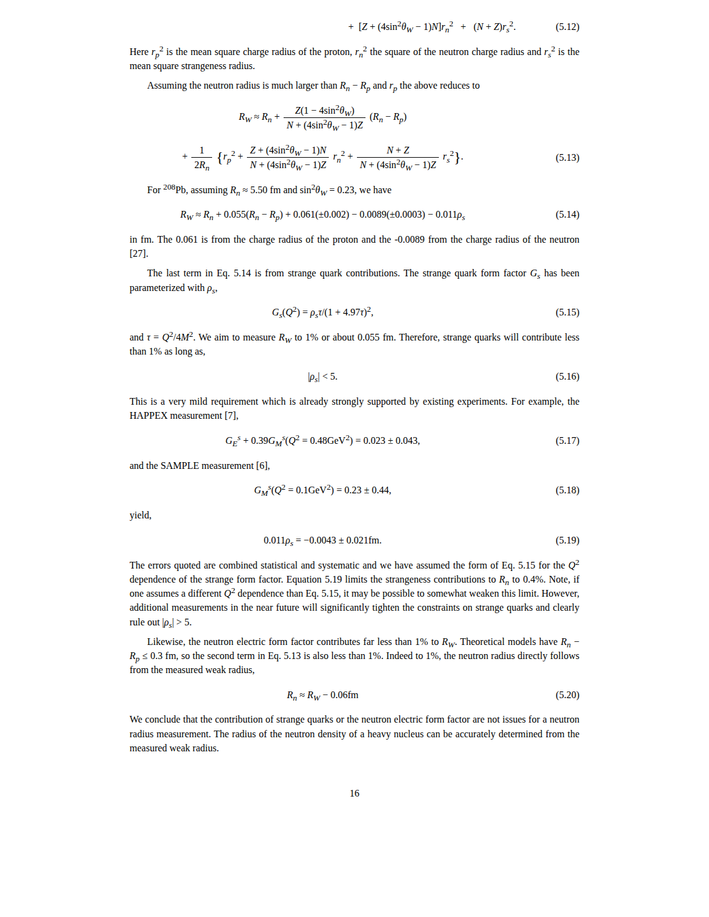+ [Z + (4sin2θW − 1)N]rn2 + (N + Z)rs2.
(5.12)
Here rp2 is the mean square charge radius of the proton, rn2 the square of the neutron charge radius and rs2 is the mean square strangeness radius.
Assuming the neutron radius is much larger than Rn − Rp and rp the above reduces to
RW ≈ Rn + Z(1 − 4sin2θW) N + (4sin2θW − 1)Z (Rn − Rp)
+ 1 2Rn {rp2 + Z + (4sin2θW − 1)N N + (4sin2θW − 1)Z rn2 + N + Z N + (4sin2θW − 1)Z rs2}.
(5.13)
For 208Pb, assuming Rn ≈ 5.50 fm and sin2θW = 0.23, we have
RW ≈ Rn + 0.055(Rn − Rp) + 0.061(±0.002) − 0.0089(±0.0003) − 0.011ρs
(5.14)
in fm. The 0.061 is from the charge radius of the proton and the -0.0089 from the charge radius of the neutron [27].
The last term in Eq. 5.14 is from strange quark contributions. The strange quark form factor Gs has been parameterized with ρs,
Gs(Q2) = ρs τ/(1 + 4.97τ)2,
(5.15)
and τ = Q2/4M2. We aim to measure RW to 1% or about 0.055 fm. Therefore, strange quarks will contribute less than 1% as long as,
|ρs| < 5.
(5.16)
This is a very mild requirement which is already strongly supported by existing experiments. For example, the HAPPEX measurement [7],
GEs + 0.39GMs(Q2 = 0.48GeV2) = 0.023 ± 0.043,
(5.17)
and the SAMPLE measurement [6],
GMs(Q2 = 0.1GeV2) = 0.23 ± 0.44,
(5.18)
yield,
0.011ρs = −0.0043 ± 0.021fm.
(5.19)
The errors quoted are combined statistical and systematic and we have assumed the form of Eq. 5.15 for the Q2 dependence of the strange form factor. Equation 5.19 limits the strangeness contributions to Rn to 0.4%. Note, if one assumes a different Q2 dependence than Eq. 5.15, it may be possible to somewhat weaken this limit. However, additional measurements in the near future will significantly tighten the constraints on strange quarks and clearly rule out |ρs| > 5.
Likewise, the neutron electric form factor contributes far less than 1% to RW. Theoretical models have Rn − Rp ≤ 0.3 fm, so the second term in Eq. 5.13 is also less than 1%. Indeed to 1%, the neutron radius directly follows from the measured weak radius,
Rn ≈ RW − 0.06fm
(5.20)
We conclude that the contribution of strange quarks or the neutron electric form factor are not issues for a neutron radius measurement. The radius of the neutron density of a heavy nucleus can be accurately determined from the measured weak radius.
16